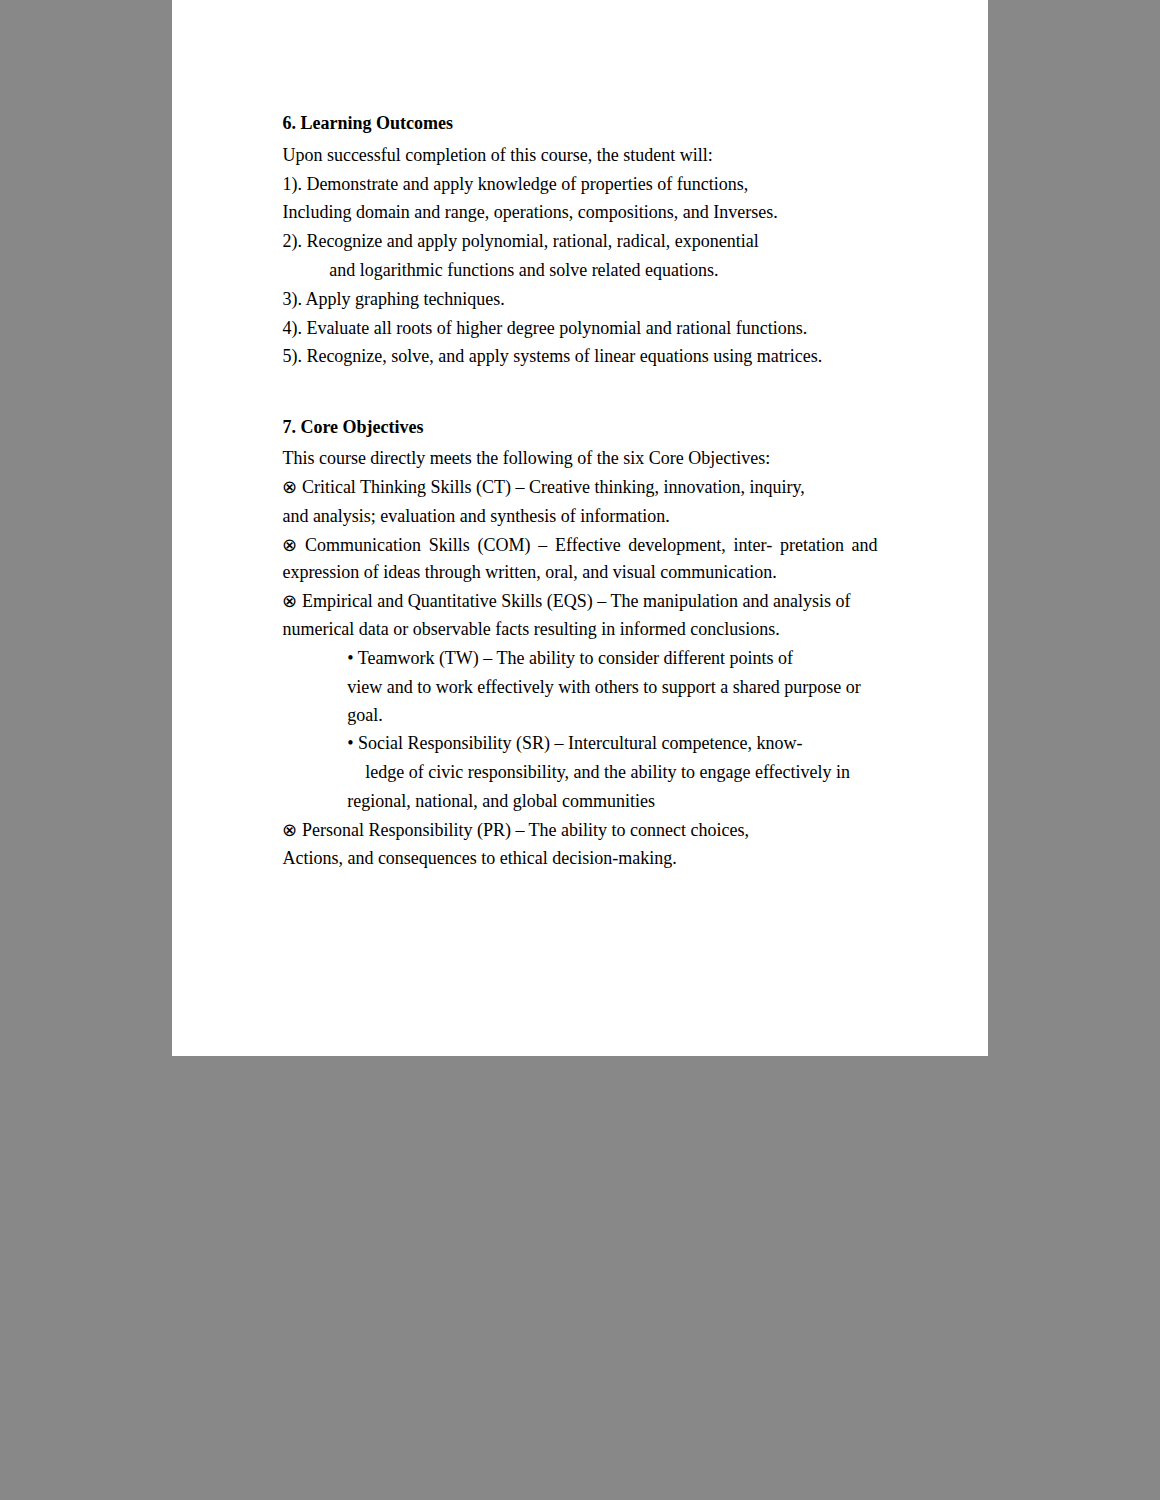6. Learning Outcomes
Upon successful completion of this course, the student will:
1). Demonstrate and apply knowledge of properties of functions,
Including domain and range, operations, compositions, and Inverses.
2). Recognize and apply polynomial, rational, radical, exponential
and logarithmic functions and solve related equations.
3). Apply graphing techniques.
4). Evaluate all roots of higher degree polynomial and rational functions.
5). Recognize, solve, and apply systems of linear equations using matrices.
7. Core Objectives
This course directly meets the following of the six Core Objectives:
⊗ Critical Thinking Skills (CT) – Creative thinking, innovation, inquiry,
and analysis; evaluation and synthesis of information.
⊗ Communication Skills (COM) – Effective development, inter- pretation and expression of ideas through written, oral, and visual communication.
⊗ Empirical and Quantitative Skills (EQS) – The manipulation and analysis of numerical data or observable facts resulting in informed conclusions.
• Teamwork (TW) – The ability to consider different points of
view and to work effectively with others to support a shared purpose or goal.
• Social Responsibility (SR) – Intercultural competence, know-
ledge of civic responsibility, and the ability to engage effectively in
regional, national, and global communities
⊗ Personal Responsibility (PR) – The ability to connect choices,
Actions, and consequences to ethical decision-making.